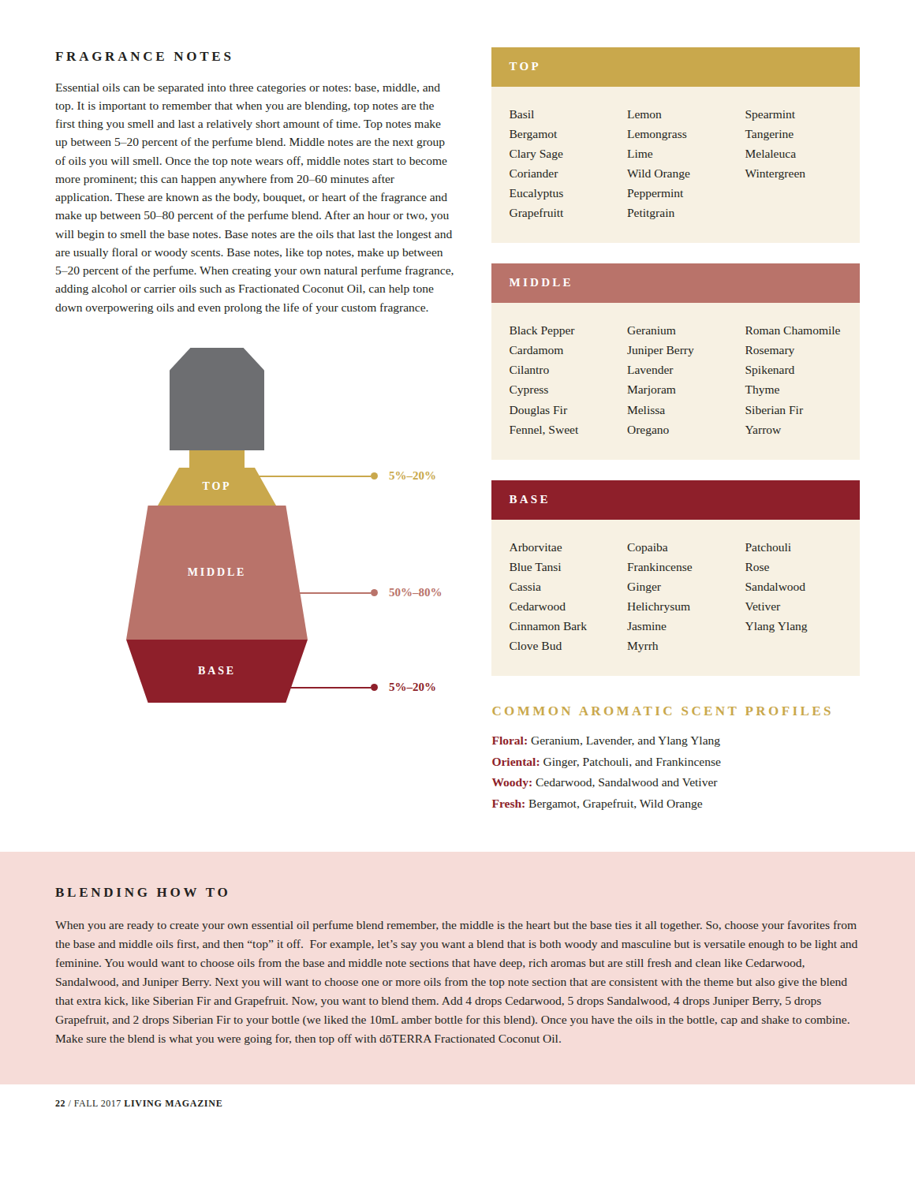Fragrance Notes
Essential oils can be separated into three categories or notes: base, middle, and top. It is important to remember that when you are blending, top notes are the first thing you smell and last a relatively short amount of time. Top notes make up between 5–20 percent of the perfume blend. Middle notes are the next group of oils you will smell. Once the top note wears off, middle notes start to become more prominent; this can happen anywhere from 20–60 minutes after application. These are known as the body, bouquet, or heart of the fragrance and make up between 50–80 percent of the perfume blend. After an hour or two, you will begin to smell the base notes. Base notes are the oils that last the longest and are usually floral or woody scents. Base notes, like top notes, make up between 5–20 percent of the perfume. When creating your own natural perfume fragrance, adding alcohol or carrier oils such as Fractionated Coconut Oil, can help tone down overpowering oils and even prolong the life of your custom fragrance.
TOP
MIDDLE
BASE
5%–20%
50%–80%
5%–20%
TOP
Basil
Bergamot
Clary Sage
Coriander
Eucalyptus
Grapefruitt
Lemon
Lemongrass
Lime
Wild Orange
Peppermint
Petitgrain
Spearmint
Tangerine
Melaleuca
Wintergreen
MIDDLE
Black Pepper
Cardamom
Cilantro
Cypress
Douglas Fir
Fennel, Sweet
Geranium
Juniper Berry
Lavender
Marjoram
Melissa
Oregano
Roman Chamomile
Rosemary
Spikenard
Thyme
Siberian Fir
Yarrow
BASE
Arborvitae
Blue Tansi
Cassia
Cedarwood
Cinnamon Bark
Clove Bud
Copaiba
Frankincense
Ginger
Helichrysum
Jasmine
Myrrh
Patchouli
Rose
Sandalwood
Vetiver
Ylang Ylang
Common Aromatic Scent Profiles
Floral: Geranium, Lavender, and Ylang Ylang
Oriental: Ginger, Patchouli, and Frankincense
Woody: Cedarwood, Sandalwood and Vetiver
Fresh: Bergamot, Grapefruit, Wild Orange
Blending How To
When you are ready to create your own essential oil perfume blend remember, the middle is the heart but the base ties it all together. So, choose your favorites from the base and middle oils first, and then “top” it off. For example, let’s say you want a blend that is both woody and masculine but is versatile enough to be light and feminine. You would want to choose oils from the base and middle note sections that have deep, rich aromas but are still fresh and clean like Cedarwood, Sandalwood, and Juniper Berry. Next you will want to choose one or more oils from the top note section that are consistent with the theme but also give the blend that extra kick, like Siberian Fir and Grapefruit. Now, you want to blend them. Add 4 drops Cedarwood, 5 drops Sandalwood, 4 drops Juniper Berry, 5 drops Grapefruit, and 2 drops Siberian Fir to your bottle (we liked the 10mL amber bottle for this blend). Once you have the oils in the bottle, cap and shake to combine. Make sure the blend is what you were going for, then top off with dōTERRA Fractionated Coconut Oil.
22 / FALL 2017 LIVING MAGAZINE